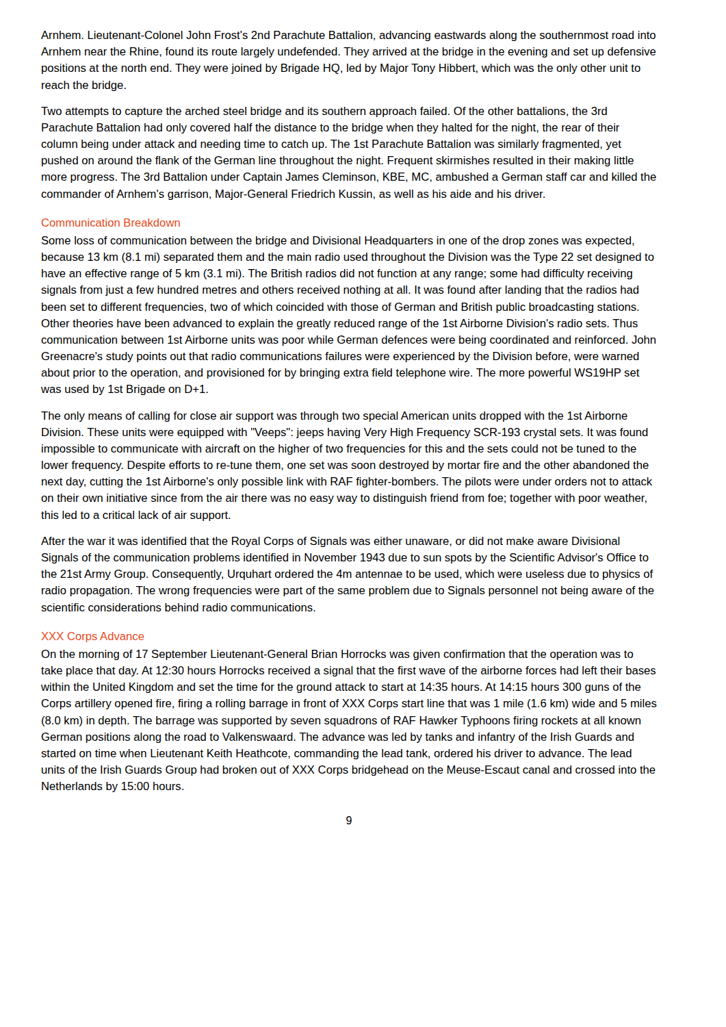Arnhem. Lieutenant-Colonel John Frost's 2nd Parachute Battalion, advancing eastwards along the southernmost road into Arnhem near the Rhine, found its route largely undefended. They arrived at the bridge in the evening and set up defensive positions at the north end. They were joined by Brigade HQ, led by Major Tony Hibbert, which was the only other unit to reach the bridge.
Two attempts to capture the arched steel bridge and its southern approach failed. Of the other battalions, the 3rd Parachute Battalion had only covered half the distance to the bridge when they halted for the night, the rear of their column being under attack and needing time to catch up. The 1st Parachute Battalion was similarly fragmented, yet pushed on around the flank of the German line throughout the night. Frequent skirmishes resulted in their making little more progress. The 3rd Battalion under Captain James Cleminson, KBE, MC, ambushed a German staff car and killed the commander of Arnhem's garrison, Major-General Friedrich Kussin, as well as his aide and his driver.
Communication Breakdown
Some loss of communication between the bridge and Divisional Headquarters in one of the drop zones was expected, because 13 km (8.1 mi) separated them and the main radio used throughout the Division was the Type 22 set designed to have an effective range of 5 km (3.1 mi). The British radios did not function at any range; some had difficulty receiving signals from just a few hundred metres and others received nothing at all. It was found after landing that the radios had been set to different frequencies, two of which coincided with those of German and British public broadcasting stations. Other theories have been advanced to explain the greatly reduced range of the 1st Airborne Division's radio sets. Thus communication between 1st Airborne units was poor while German defences were being coordinated and reinforced. John Greenacre's study points out that radio communications failures were experienced by the Division before, were warned about prior to the operation, and provisioned for by bringing extra field telephone wire. The more powerful WS19HP set was used by 1st Brigade on D+1.
The only means of calling for close air support was through two special American units dropped with the 1st Airborne Division. These units were equipped with "Veeps": jeeps having Very High Frequency SCR-193 crystal sets. It was found impossible to communicate with aircraft on the higher of two frequencies for this and the sets could not be tuned to the lower frequency. Despite efforts to re-tune them, one set was soon destroyed by mortar fire and the other abandoned the next day, cutting the 1st Airborne's only possible link with RAF fighter-bombers. The pilots were under orders not to attack on their own initiative since from the air there was no easy way to distinguish friend from foe; together with poor weather, this led to a critical lack of air support.
After the war it was identified that the Royal Corps of Signals was either unaware, or did not make aware Divisional Signals of the communication problems identified in November 1943 due to sun spots by the Scientific Advisor's Office to the 21st Army Group. Consequently, Urquhart ordered the 4m antennae to be used, which were useless due to physics of radio propagation. The wrong frequencies were part of the same problem due to Signals personnel not being aware of the scientific considerations behind radio communications.
XXX Corps Advance
On the morning of 17 September Lieutenant-General Brian Horrocks was given confirmation that the operation was to take place that day. At 12:30 hours Horrocks received a signal that the first wave of the airborne forces had left their bases within the United Kingdom and set the time for the ground attack to start at 14:35 hours. At 14:15 hours 300 guns of the Corps artillery opened fire, firing a rolling barrage in front of XXX Corps start line that was 1 mile (1.6 km) wide and 5 miles (8.0 km) in depth. The barrage was supported by seven squadrons of RAF Hawker Typhoons firing rockets at all known German positions along the road to Valkenswaard. The advance was led by tanks and infantry of the Irish Guards and started on time when Lieutenant Keith Heathcote, commanding the lead tank, ordered his driver to advance. The lead units of the Irish Guards Group had broken out of XXX Corps bridgehead on the Meuse-Escaut canal and crossed into the Netherlands by 15:00 hours.
9